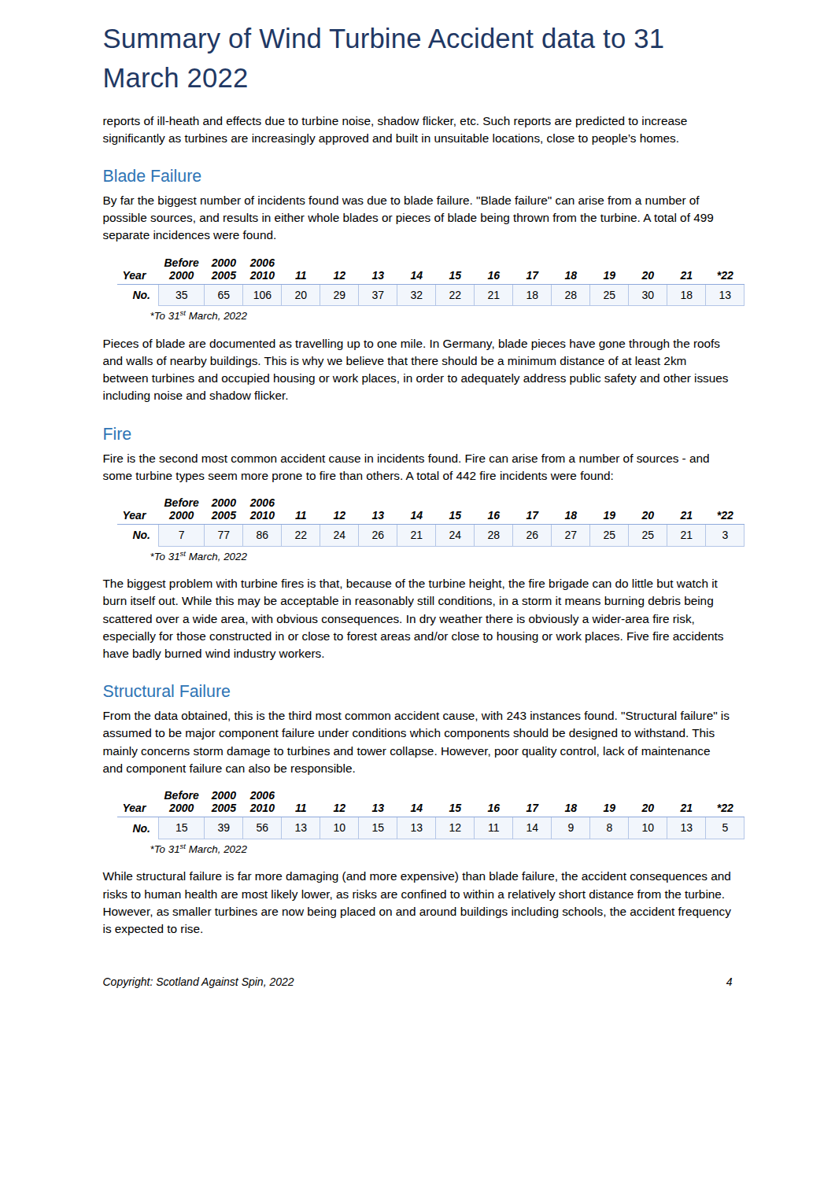Summary of Wind Turbine Accident data to 31 March 2022
reports of ill-heath and effects due to turbine noise, shadow flicker, etc. Such reports are predicted to increase significantly as turbines are increasingly approved and built in unsuitable locations, close to people’s homes.
Blade Failure
By far the biggest number of incidents found was due to blade failure. "Blade failure" can arise from a number of possible sources, and results in either whole blades or pieces of blade being thrown from the turbine. A total of 499 separate incidences were found.
| Year | Before 2000 | 2000 2005 | 2006 2010 | 11 | 12 | 13 | 14 | 15 | 16 | 17 | 18 | 19 | 20 | 21 | *22 |
| --- | --- | --- | --- | --- | --- | --- | --- | --- | --- | --- | --- | --- | --- | --- | --- |
| No. | 35 | 65 | 106 | 20 | 29 | 37 | 32 | 22 | 21 | 18 | 28 | 25 | 30 | 18 | 13 |
*To 31st March, 2022
Pieces of blade are documented as travelling up to one mile. In Germany, blade pieces have gone through the roofs and walls of nearby buildings. This is why we believe that there should be a minimum distance of at least 2km between turbines and occupied housing or work places, in order to adequately address public safety and other issues including noise and shadow flicker.
Fire
Fire is the second most common accident cause in incidents found. Fire can arise from a number of sources - and some turbine types seem more prone to fire than others. A total of 442 fire incidents were found:
| Year | Before 2000 | 2000 2005 | 2006 2010 | 11 | 12 | 13 | 14 | 15 | 16 | 17 | 18 | 19 | 20 | 21 | *22 |
| --- | --- | --- | --- | --- | --- | --- | --- | --- | --- | --- | --- | --- | --- | --- | --- |
| No. | 7 | 77 | 86 | 22 | 24 | 26 | 21 | 24 | 28 | 26 | 27 | 25 | 25 | 21 | 3 |
*To 31st March, 2022
The biggest problem with turbine fires is that, because of the turbine height, the fire brigade can do little but watch it burn itself out. While this may be acceptable in reasonably still conditions, in a storm it means burning debris being scattered over a wide area, with obvious consequences. In dry weather there is obviously a wider-area fire risk, especially for those constructed in or close to forest areas and/or close to housing or work places. Five fire accidents have badly burned wind industry workers.
Structural Failure
From the data obtained, this is the third most common accident cause, with 243 instances found. "Structural failure" is assumed to be major component failure under conditions which components should be designed to withstand. This mainly concerns storm damage to turbines and tower collapse. However, poor quality control, lack of maintenance and component failure can also be responsible.
| Year | Before 2000 | 2000 2005 | 2006 2010 | 11 | 12 | 13 | 14 | 15 | 16 | 17 | 18 | 19 | 20 | 21 | *22 |
| --- | --- | --- | --- | --- | --- | --- | --- | --- | --- | --- | --- | --- | --- | --- | --- |
| No. | 15 | 39 | 56 | 13 | 10 | 15 | 13 | 12 | 11 | 14 | 9 | 8 | 10 | 13 | 5 |
*To 31st March, 2022
While structural failure is far more damaging (and more expensive) than blade failure, the accident consequences and risks to human health are most likely lower, as risks are confined to within a relatively short distance from the turbine. However, as smaller turbines are now being placed on and around buildings including schools, the accident frequency is expected to rise.
Copyright: Scotland Against Spin, 2022 4